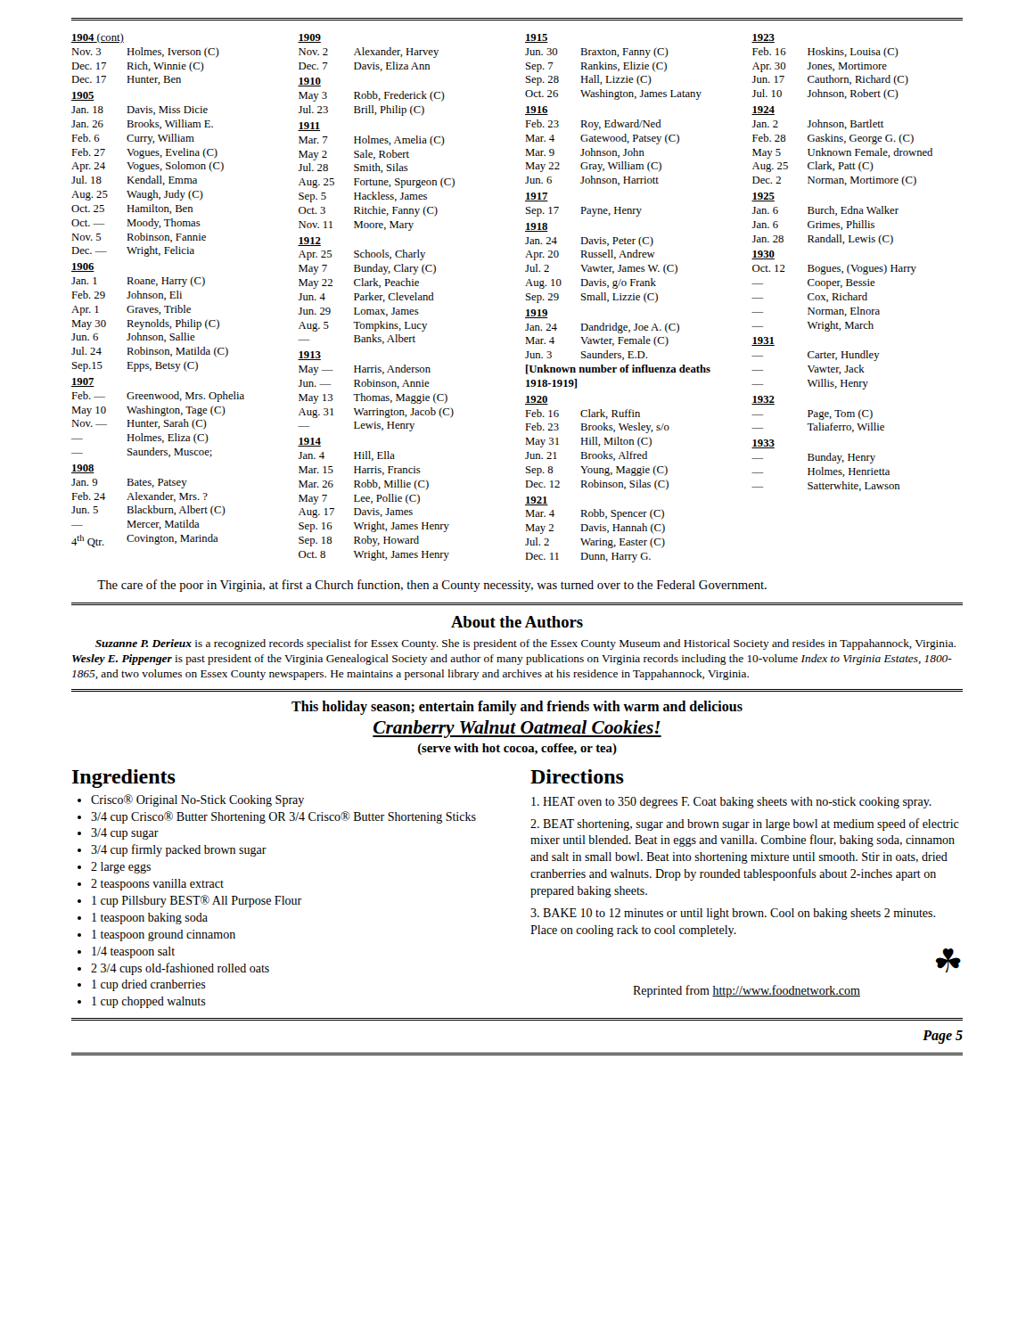1904 (cont)
Nov. 3 Holmes, Iverson (C)
Dec. 17 Rich, Winnie (C)
Dec. 17 Hunter, Ben
1905
Jan. 18 Davis, Miss Dicie
Jan. 26 Brooks, William E.
Feb. 6 Curry, William
Feb. 27 Vogues, Evelina (C)
Apr. 24 Vogues, Solomon (C)
Jul. 18 Kendall, Emma
Aug. 25 Waugh, Judy (C)
Oct. 25 Hamilton, Ben
Oct. —Moody, Thomas
Nov. 5 Robinson, Fannie
Dec. —Wright, Felicia
1906
Jan. 1 Roane, Harry (C)
Feb. 29 Johnson, Eli
Apr. 1 Graves, Trible
May 30 Reynolds, Philip (C)
Jun. 6 Johnson, Sallie
Jul. 24 Robinson, Matilda (C)
Sep.15 Epps, Betsy (C)
1907
Feb. —Greenwood, Mrs. Ophelia
May 10 Washington, Tage (C)
Nov. —Hunter, Sarah (C)
—Holmes, Eliza (C)
—Saunders, Muscoe;
1908
Jan. 9 Bates, Patsey
Feb. 24 Alexander, Mrs. ?
Jun. 5 Blackburn, Albert (C)
—Mercer, Matilda
4th Qtr. Covington, Marinda
1909
Nov. 2 Alexander, Harvey
Dec. 7 Davis, Eliza Ann
1910
May 3 Robb, Frederick (C)
Jul. 23 Brill, Philip (C)
1911
Mar. 7 Holmes, Amelia (C)
May 2 Sale, Robert
Jul. 28 Smith, Silas
Aug. 25 Fortune, Spurgeon (C)
Sep. 5 Hackless, James
Oct. 3 Ritchie, Fanny (C)
Nov. 11 Moore, Mary
1912
Apr. 25 Schools, Charly
May 7 Bunday, Clary (C)
May 22 Clark, Peachie
Jun. 4 Parker, Cleveland
Jun. 29 Lomax, James
Aug. 5 Tompkins, Lucy
—Banks, Albert
1913
May —Harris, Anderson
Jun. —Robinson, Annie
May 13 Thomas, Maggie (C)
Aug. 31 Warrington, Jacob (C)
—Lewis, Henry
1914
Jan. 4 Hill, Ella
Mar. 15 Harris, Francis
Mar. 26 Robb, Millie (C)
May 7 Lee, Pollie (C)
Aug. 17 Davis, James
Sep. 16 Wright, James Henry
Sep. 18 Roby, Howard
Oct. 8 Wright, James Henry
1915
Jun. 30 Braxton, Fanny (C)
Sep. 7 Rankins, Elizie (C)
Sep. 28 Hall, Lizzie (C)
Oct. 26 Washington, James Latany
1916
Feb. 23 Roy, Edward/Ned
Mar. 4 Gatewood, Patsey (C)
Mar. 9 Johnson, John
May 22 Gray, William (C)
Jun. 6 Johnson, Harriott
1917
Sep. 17 Payne, Henry
1918
Jan. 24 Davis, Peter (C)
Apr. 20 Russell, Andrew
Jul. 2 Vawter, James W. (C)
Aug. 10 Davis, g/o Frank
Sep. 29 Small, Lizzie (C)
1919
Jan. 24 Dandridge, Joe A. (C)
Mar. 4 Vawter, Female (C)
Jun. 3 Saunders, E.D.
[Unknown number of influenza deaths 1918-1919]
1920
Feb. 16 Clark, Ruffin
Feb. 23 Brooks, Wesley, s/o
May 31 Hill, Milton (C)
Jun. 21 Brooks, Alfred
Sep. 8 Young, Maggie (C)
Dec. 12 Robinson, Silas (C)
1921
Mar. 4 Robb, Spencer (C)
May 2 Davis, Hannah (C)
Jul. 2 Waring, Easter (C)
Dec. 11 Dunn, Harry G.
1923
Feb. 16 Hoskins, Louisa (C)
Apr. 30 Jones, Mortimore
Jun. 17 Cauthorn, Richard (C)
Jul. 10 Johnson, Robert (C)
1924
Jan. 2 Johnson, Bartlett
Feb. 28 Gaskins, George G. (C)
May 5 Unknown Female, drowned
Aug. 25 Clark, Patt (C)
Dec. 2 Norman, Mortimore (C)
1925
Jan. 6 Burch, Edna Walker
Jan. 6 Grimes, Phillis
Jan. 28 Randall, Lewis (C)
1930
Oct. 12 Bogues, (Vogues) Harry
—Cooper, Bessie
—Cox, Richard
—Norman, Elnora
—Wright, March
1931
—Carter, Hundley
—Vawter, Jack
—Willis, Henry
1932
—Page, Tom (C)
—Taliaferro, Willie
1933
—Bunday, Henry
—Holmes, Henrietta
—Satterwhite, Lawson
The care of the poor in Virginia, at first a Church function, then a County necessity, was turned over to the Federal Government.
About the Authors
Suzanne P. Derieux is a recognized records specialist for Essex County. She is president of the Essex County Museum and Historical Society and resides in Tappahannock, Virginia. Wesley E. Pippenger is past president of the Virginia Genealogical Society and author of many publications on Virginia records including the 10-volume Index to Virginia Estates, 1800-1865, and two volumes on Essex County newspapers. He maintains a personal library and archives at his residence in Tappahannock, Virginia.
This holiday season; entertain family and friends with warm and delicious
Cranberry Walnut Oatmeal Cookies!
(serve with hot cocoa, coffee, or tea)
Ingredients
Crisco® Original No-Stick Cooking Spray
3/4 cup Crisco® Butter Shortening OR 3/4 Crisco® Butter Shortening Sticks
3/4 cup sugar
3/4 cup firmly packed brown sugar
2 large eggs
2 teaspoons vanilla extract
1 cup Pillsbury BEST® All Purpose Flour
1 teaspoon baking soda
1 teaspoon ground cinnamon
1/4 teaspoon salt
2 3/4 cups old-fashioned rolled oats
1 cup dried cranberries
1 cup chopped walnuts
Directions
1. HEAT oven to 350 degrees F. Coat baking sheets with no-stick cooking spray.
2. BEAT shortening, sugar and brown sugar in large bowl at medium speed of electric mixer until blended. Beat in eggs and vanilla. Combine flour, baking soda, cinnamon and salt in small bowl. Beat into shortening mixture until smooth. Stir in oats, dried cranberries and walnuts. Drop by rounded tablespoonfuls about 2-inches apart on prepared baking sheets.
3. BAKE 10 to 12 minutes or until light brown. Cool on baking sheets 2 minutes. Place on cooling rack to cool completely.
☘
Reprinted from http://www.foodnetwork.com
Page 5